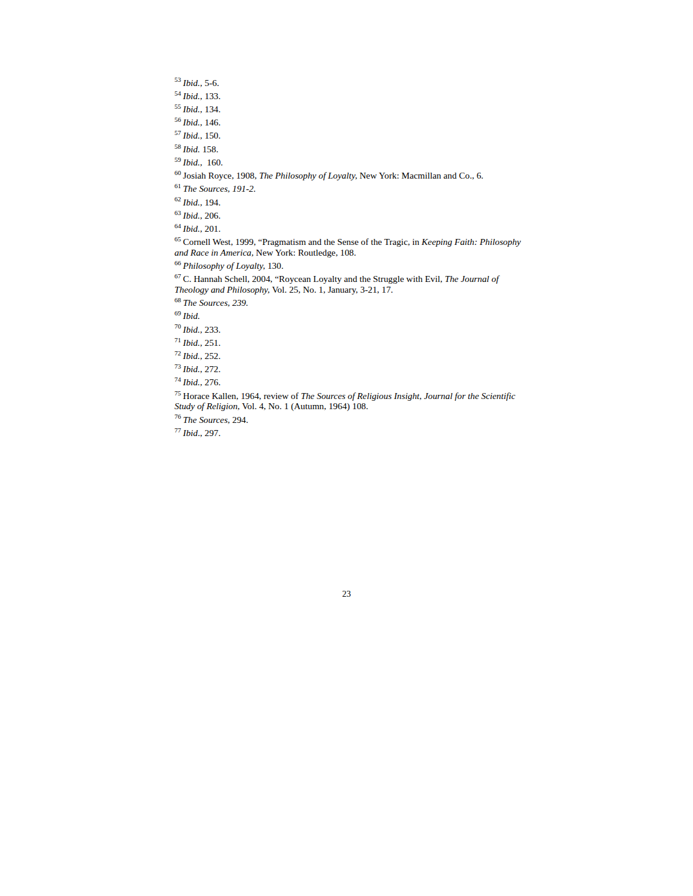53Ibid., 5-6.
54Ibid., 133.
55Ibid., 134.
56Ibid., 146.
57Ibid., 150.
58Ibid. 158.
59Ibid., 160.
60Josiah Royce, 1908, The Philosophy of Loyalty, New York: Macmillan and Co., 6.
61The Sources, 191-2.
62Ibid., 194.
63Ibid., 206.
64Ibid., 201.
65Cornell West, 1999, “Pragmatism and the Sense of the Tragic, in Keeping Faith: Philosophy and Race in America, New York: Routledge, 108.
66Philosophy of Loyalty, 130.
67C. Hannah Schell, 2004, “Roycean Loyalty and the Struggle with Evil, The Journal of Theology and Philosophy, Vol. 25, No. 1, January, 3-21, 17.
68The Sources, 239.
69Ibid.
70Ibid., 233.
71Ibid., 251.
72Ibid., 252.
73Ibid., 272.
74Ibid., 276.
75Horace Kallen, 1964, review of The Sources of Religious Insight, Journal for the Scientific Study of Religion, Vol. 4, No. 1 (Autumn, 1964) 108.
76The Sources, 294.
77Ibid., 297.
23